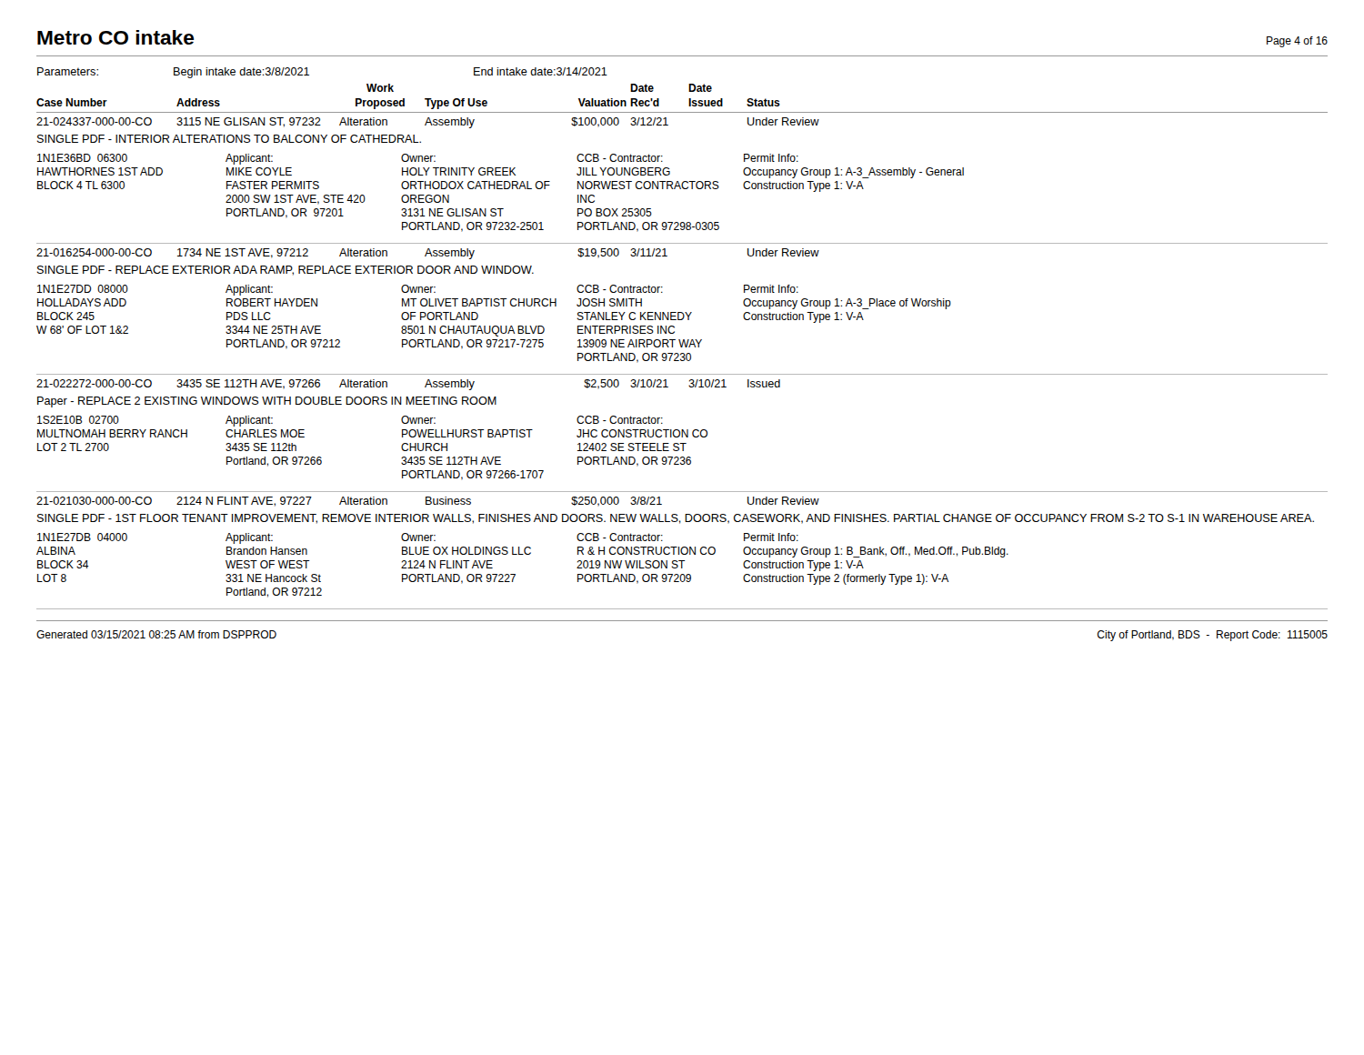Metro CO intake
Page 4 of 16
Parameters:
Begin intake date:3/8/2021
End intake date:3/14/2021
| | | Work | | | Date | Date | |
| --- | --- | --- | --- | --- | --- | --- | --- |
| Case Number | Address | Proposed | Type Of Use | Valuation | Rec'd | Issued | Status |
| 21-024337-000-00-CO | 3115 NE GLISAN ST, 97232 | Alteration | Assembly | $100,000 | 3/12/21 | | Under Review |
| SINGLE PDF - INTERIOR ALTERATIONS TO BALCONY OF CATHEDRAL. |
| / 1N1E36BD 06300 HAWTHORNES 1ST ADD BLOCK 4 TL 6300 / Applicant: MIKE COYLE FASTER PERMITS 2000 SW 1ST AVE, STE 420 PORTLAND, OR 97201 / Owner: HOLY TRINITY GREEK ORTHODOX CATHEDRAL OF OREGON 3131 NE GLISAN ST PORTLAND, OR 97232-2501 / CCB - Contractor: JILL YOUNGBERG NORWEST CONTRACTORS INC PO BOX 25305 PORTLAND, OR 97298-0305 / Permit Info: Occupancy Group 1: A-3_Assembly - General Construction Type 1: V-A / |
| 21-016254-000-00-CO | 1734 NE 1ST AVE, 97212 | Alteration | Assembly | $19,500 | 3/11/21 | | Under Review |
| SINGLE PDF - REPLACE EXTERIOR ADA RAMP, REPLACE EXTERIOR DOOR AND WINDOW. |
| / 1N1E27DD 08000 HOLLADAYS ADD BLOCK 245 W 68' OF LOT 1&2 / Applicant: ROBERT HAYDEN PDS LLC 3344 NE 25TH AVE PORTLAND, OR 97212 / Owner: MT OLIVET BAPTIST CHURCH OF PORTLAND 8501 N CHAUTAUQUA BLVD PORTLAND, OR 97217-7275 / CCB - Contractor: JOSH SMITH STANLEY C KENNEDY ENTERPRISES INC 13909 NE AIRPORT WAY PORTLAND, OR 97230 / Permit Info: Occupancy Group 1: A-3_Place of Worship Construction Type 1: V-A / |
| 21-022272-000-00-CO | 3435 SE 112TH AVE, 97266 | Alteration | Assembly | $2,500 | 3/10/21 | 3/10/21 | Issued |
| Paper - REPLACE 2 EXISTING WINDOWS WITH DOUBLE DOORS IN MEETING ROOM |
| / 1S2E10B 02700 MULTNOMAH BERRY RANCH LOT 2 TL 2700 / Applicant: CHARLES MOE 3435 SE 112th Portland, OR 97266 / Owner: POWELLHURST BAPTIST CHURCH 3435 SE 112TH AVE PORTLAND, OR 97266-1707 / CCB - Contractor: JHC CONSTRUCTION CO 12402 SE STEELE ST PORTLAND, OR 97236 / / |
| 21-021030-000-00-CO | 2124 N FLINT AVE, 97227 | Alteration | Business | $250,000 | 3/8/21 | | Under Review |
| SINGLE PDF - 1ST FLOOR TENANT IMPROVEMENT, REMOVE INTERIOR WALLS, FINISHES AND DOORS. NEW WALLS, DOORS, CASEWORK, AND FINISHES. PARTIAL CHANGE OF OCCUPANCY FROM S-2 TO S-1 IN WAREHOUSE AREA. |
| / 1N1E27DB 04000 ALBINA BLOCK 34 LOT 8 / Applicant: Brandon Hansen WEST OF WEST 331 NE Hancock St Portland, OR 97212 / Owner: BLUE OX HOLDINGS LLC 2124 N FLINT AVE PORTLAND, OR 97227 / CCB - Contractor: R & H CONSTRUCTION CO 2019 NW WILSON ST PORTLAND, OR 97209 / Permit Info: Occupancy Group 1: B_Bank, Off., Med.Off., Pub.Bldg. Construction Type 1: V-A Construction Type 2 (formerly Type 1): V-A / |
Generated 03/15/2021 08:25 AM from DSPPROD
City of Portland, BDS - Report Code: 1115005